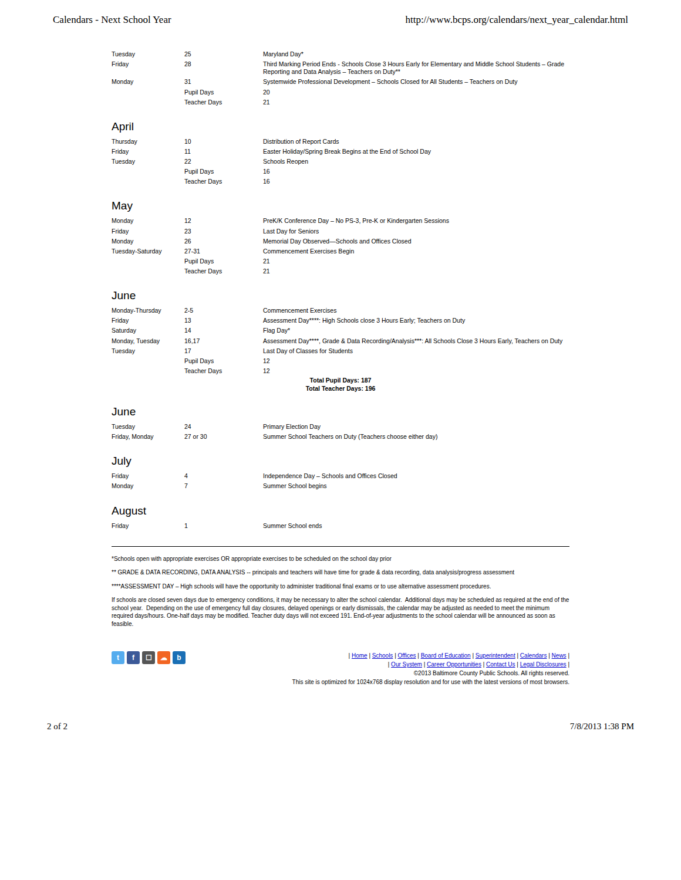Calendars - Next School Year
http://www.bcps.org/calendars/next_year_calendar.html
| Tuesday | 25 | Maryland Day* |
| Friday | 28 | Third Marking Period Ends - Schools Close 3 Hours Early for Elementary and Middle School Students – Grade Reporting and Data Analysis – Teachers on Duty** |
| Monday | 31 | Systemwide Professional Development – Schools Closed for All Students – Teachers on Duty |
| | Pupil Days | 20 |
| | Teacher Days | 21 |
April
| Thursday | 10 | Distribution of Report Cards |
| Friday | 11 | Easter Holiday/Spring Break Begins at the End of School Day |
| Tuesday | 22 | Schools Reopen |
| | Pupil Days | 16 |
| | Teacher Days | 16 |
May
| Monday | 12 | PreK/K Conference Day – No PS-3, Pre-K or Kindergarten Sessions |
| Friday | 23 | Last Day for Seniors |
| Monday | 26 | Memorial Day Observed—Schools and Offices Closed |
| Tuesday-Saturday | 27-31 | Commencement Exercises Begin |
| | Pupil Days | 21 |
| | Teacher Days | 21 |
June
| Monday-Thursday | 2-5 | Commencement Exercises |
| Friday | 13 | Assessment Day****: High Schools close 3 Hours Early; Teachers on Duty |
| Saturday | 14 | Flag Day* |
| Monday, Tuesday | 16,17 | Assessment Day****, Grade & Data Recording/Analysis***: All Schools Close 3 Hours Early, Teachers on Duty |
| Tuesday | 17 | Last Day of Classes for Students |
| | Pupil Days | 12 |
| | Teacher Days | 12 |
Total Pupil Days: 187
Total Teacher Days: 196
June
| Tuesday | 24 | Primary Election Day |
| Friday, Monday | 27 or 30 | Summer School Teachers on Duty (Teachers choose either day) |
July
| Friday | 4 | Independence Day – Schools and Offices Closed |
| Monday | 7 | Summer School begins |
August
| Friday | 1 | Summer School ends |
*Schools open with appropriate exercises OR appropriate exercises to be scheduled on the school day prior
** GRADE & DATA RECORDING, DATA ANALYSIS -- principals and teachers will have time for grade & data recording, data analysis/progress assessment
****ASSESSMENT DAY – High schools will have the opportunity to administer traditional final exams or to use alternative assessment procedures.
If schools are closed seven days due to emergency conditions, it may be necessary to alter the school calendar. Additional days may be scheduled as required at the end of the school year. Depending on the use of emergency full day closures, delayed openings or early dismissals, the calendar may be adjusted as needed to meet the minimum required days/hours. One-half days may be modified. Teacher duty days will not exceed 191. End-of-year adjustments to the school calendar will be announced as soon as feasible.
tf☐☁b
| Home | Schools | Offices | Board of Education | Superintendent | Calendars | News |
| Our System | Career Opportunities | Contact Us | Legal Disclosures |
©2013 Baltimore County Public Schools. All rights reserved.
This site is optimized for 1024x768 display resolution and for use with the latest versions of most browsers.
2 of 2
7/8/2013 1:38 PM